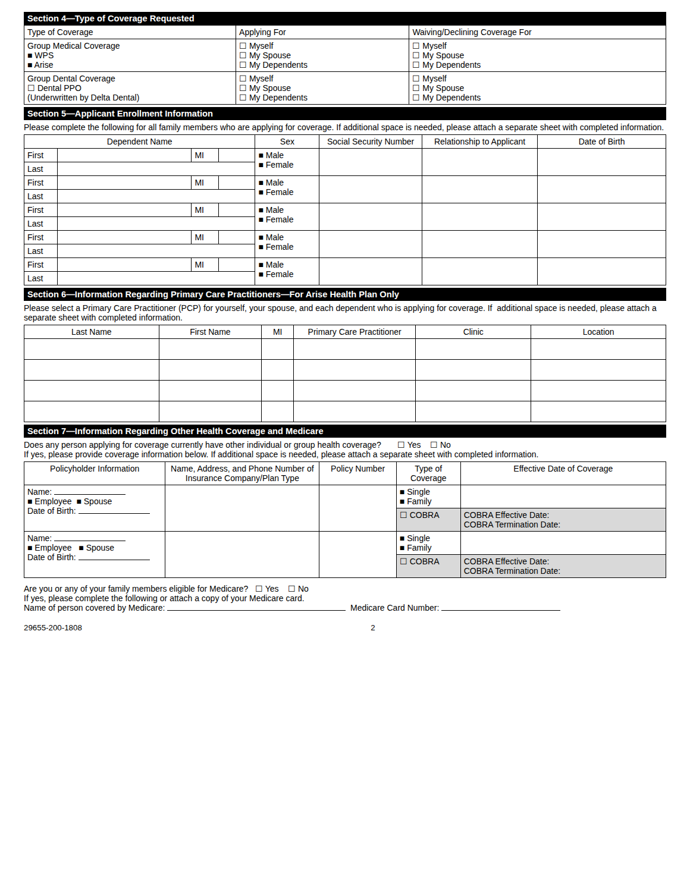Section 4—Type of Coverage Requested
| Type of Coverage | Applying For | Waiving/Declining Coverage For |
| --- | --- | --- |
| Group Medical Coverage ■ WPS ■ Arise | ☐ Myself ☐ My Spouse ☐ My Dependents | ☐ Myself ☐ My Spouse ☐ My Dependents |
| Group Dental Coverage ☐ Dental PPO (Underwritten by Delta Dental) | ☐ Myself ☐ My Spouse ☐ My Dependents | ☐ Myself ☐ My Spouse ☐ My Dependents |
Section 5—Applicant Enrollment Information
Please complete the following for all family members who are applying for coverage. If additional space is needed, please attach a separate sheet with completed information.
| Dependent Name | Sex | Social Security Number | Relationship to Applicant | Date of Birth |
| --- | --- | --- | --- | --- |
| First MI Last | ■ Male ■ Female | | | |
| First MI Last | ■ Male ■ Female | | | |
| First MI Last | ■ Male ■ Female | | | |
| First MI Last | ■ Male ■ Female | | | |
| First MI Last | ■ Male ■ Female | | | |
Section 6—Information Regarding Primary Care Practitioners—For Arise Health Plan Only
Please select a Primary Care Practitioner (PCP) for yourself, your spouse, and each dependent who is applying for coverage. If additional space is needed, please attach a separate sheet with completed information.
| Last Name | First Name | MI | Primary Care Practitioner | Clinic | Location |
| --- | --- | --- | --- | --- | --- |
Section 7—Information Regarding Other Health Coverage and Medicare
Does any person applying for coverage currently have other individual or group health coverage? ☐ Yes ☐ No
If yes, please provide coverage information below. If additional space is needed, please attach a separate sheet with completed information.
| Policyholder Information | Name, Address, and Phone Number of Insurance Company/Plan Type | Policy Number | Type of Coverage | Effective Date of Coverage |
| --- | --- | --- | --- | --- |
| Name: ■ Employee ■ Spouse Date of Birth: | | | ■ Single ■ Family | |
| ☐ COBRA | COBRA Effective Date: COBRA Termination Date: |
| Name: ■ Employee ■ Spouse Date of Birth: | | | ■ Single ■ Family | |
| ☐ COBRA | COBRA Effective Date: COBRA Termination Date: |
Are you or any of your family members eligible for Medicare? ☐ Yes ☐ No
If yes, please complete the following or attach a copy of your Medicare card.
Name of person covered by Medicare: Medicare Card Number:
29655-200-1808 2